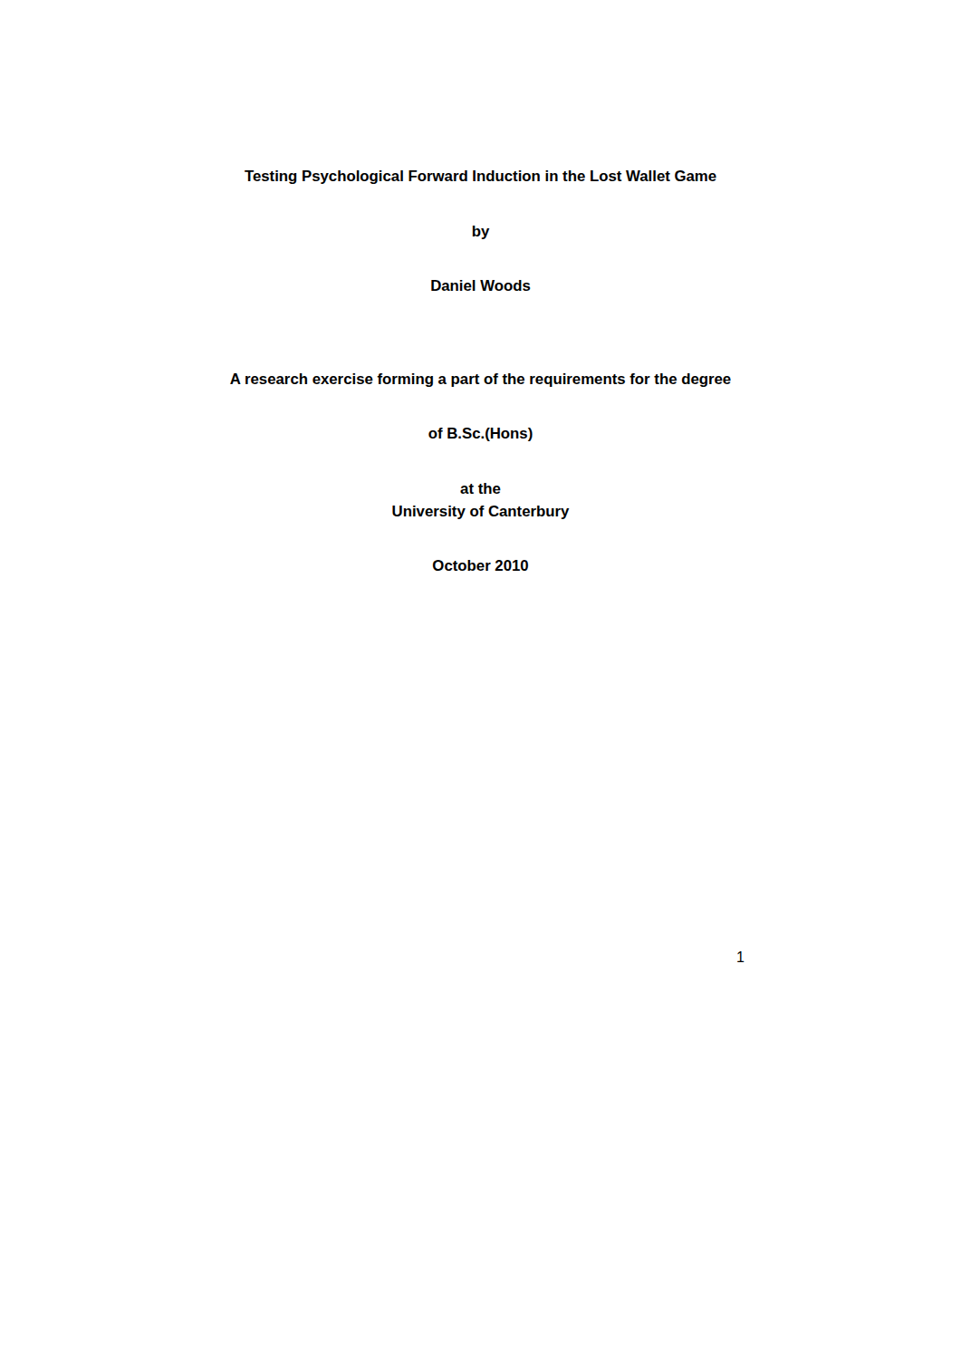Testing Psychological Forward Induction in the Lost Wallet Game
by
Daniel Woods
A research exercise forming a part of the requirements for the degree
of B.Sc.(Hons)
at the
University of Canterbury
October 2010
1